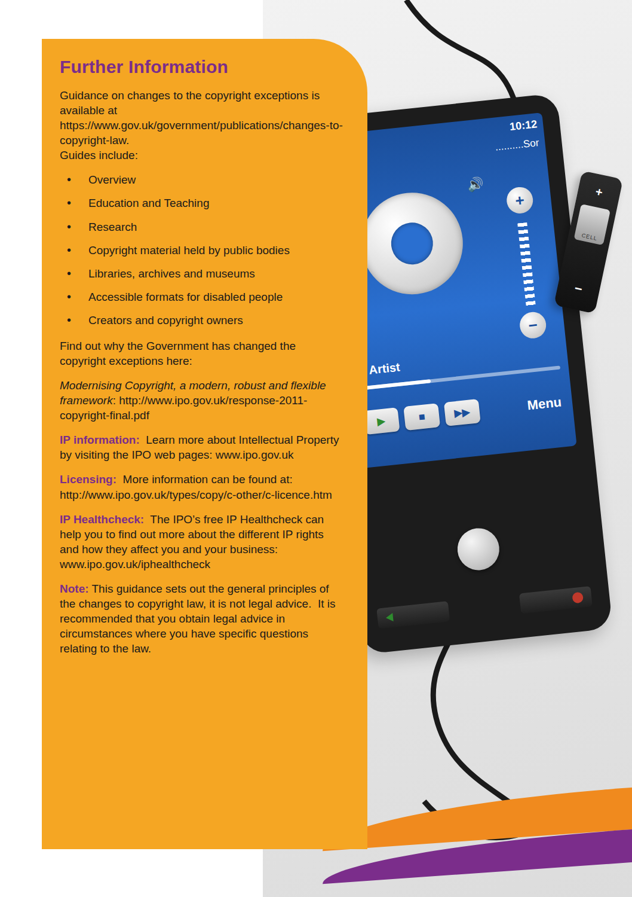▲▲10:12
..........Sor
🔊
+
−
n Artist
▶
■
▶▶
Menu
+
−
Further Information
Guidance on changes to the copyright exceptions is available at https://www.gov.uk/government/publications/changes-to-copyright-law.
Guides include:
Overview
Education and Teaching
Research
Copyright material held by public bodies
Libraries, archives and museums
Accessible formats for disabled people
Creators and copyright owners
Find out why the Government has changed the copyright exceptions here:
Modernising Copyright, a modern, robust and flexible framework: http://www.ipo.gov.uk/response-2011-copyright-final.pdf
IP information: Learn more about Intellectual Property by visiting the IPO web pages: www.ipo.gov.uk
Licensing: More information can be found at: http://www.ipo.gov.uk/types/copy/c-other/c-licence.htm
IP Healthcheck: The IPO’s free IP Healthcheck can help you to find out more about the different IP rights and how they affect you and your business: www.ipo.gov.uk/iphealthcheck
Note: This guidance sets out the general principles of the changes to copyright law, it is not legal advice. It is recommended that you obtain legal advice in circumstances where you have specific questions relating to the law.